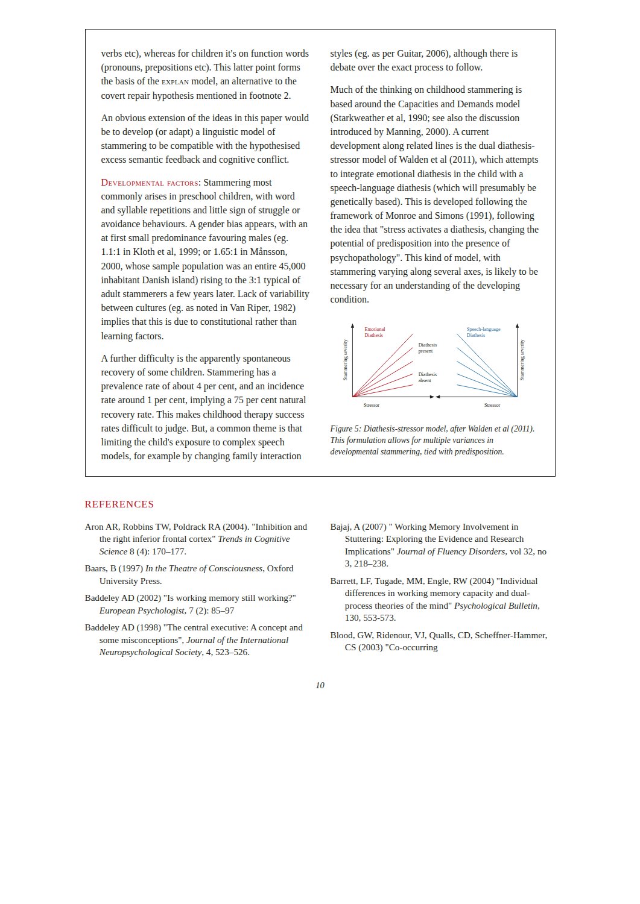verbs etc), whereas for children it's on function words (pronouns, prepositions etc). This latter point forms the basis of the explan model, an alternative to the covert repair hypothesis mentioned in footnote 2.
An obvious extension of the ideas in this paper would be to develop (or adapt) a linguistic model of stammering to be compatible with the hypothesised excess semantic feedback and cognitive conflict.
Developmental factors: Stammering most commonly arises in preschool children, with word and syllable repetitions and little sign of struggle or avoidance behaviours. A gender bias appears, with an at first small predominance favouring males (eg. 1.1:1 in Kloth et al, 1999; or 1.65:1 in Månsson, 2000, whose sample population was an entire 45,000 inhabitant Danish island) rising to the 3:1 typical of adult stammerers a few years later. Lack of variability between cultures (eg. as noted in Van Riper, 1982) implies that this is due to constitutional rather than learning factors.
A further difficulty is the apparently spontaneous recovery of some children. Stammering has a prevalence rate of about 4 per cent, and an incidence rate around 1 per cent, implying a 75 per cent natural recovery rate. This makes childhood therapy success rates difficult to judge. But, a common theme is that limiting the child's exposure to complex speech models, for example by changing family interaction styles (eg. as per Guitar, 2006), although there is debate over the exact process to follow.
Much of the thinking on childhood stammering is based around the Capacities and Demands model (Starkweather et al, 1990; see also the discussion introduced by Manning, 2000). A current development along related lines is the dual diathesis-stressor model of Walden et al (2011), which attempts to integrate emotional diathesis in the child with a speech-language diathesis (which will presumably be genetically based). This is developed following the framework of Monroe and Simons (1991), following the idea that "stress activates a diathesis, changing the potential of predisposition into the presence of psychopathology". This kind of model, with stammering varying along several axes, is likely to be necessary for an understanding of the developing condition.
Emotional Diathesis Speech-language Diathesis Diathesis present Diathesis absent Stressor Stressor Stammering severity Stammering severity
Figure 5: Diathesis-stressor model, after Walden et al (2011). This formulation allows for multiple variances in developmental stammering, tied with predisposition.
References
Aron AR, Robbins TW, Poldrack RA (2004). "Inhibition and the right inferior frontal cortex" Trends in Cognitive Science 8 (4): 170–177.
Baars, B (1997) In the Theatre of Consciousness, Oxford University Press.
Baddeley AD (2002) "Is working memory still working?" European Psychologist, 7 (2): 85–97
Baddeley AD (1998) "The central executive: A concept and some misconceptions", Journal of the International Neuropsychological Society, 4, 523–526.
Bajaj, A (2007) " Working Memory Involvement in Stuttering: Exploring the Evidence and Research Implications" Journal of Fluency Disorders, vol 32, no 3, 218–238.
Barrett, LF, Tugade, MM, Engle, RW (2004) "Individual differences in working memory capacity and dual-process theories of the mind" Psychological Bulletin, 130, 553-573.
Blood, GW, Ridenour, VJ, Qualls, CD, Scheffner-Hammer, CS (2003) "Co-occurring
10